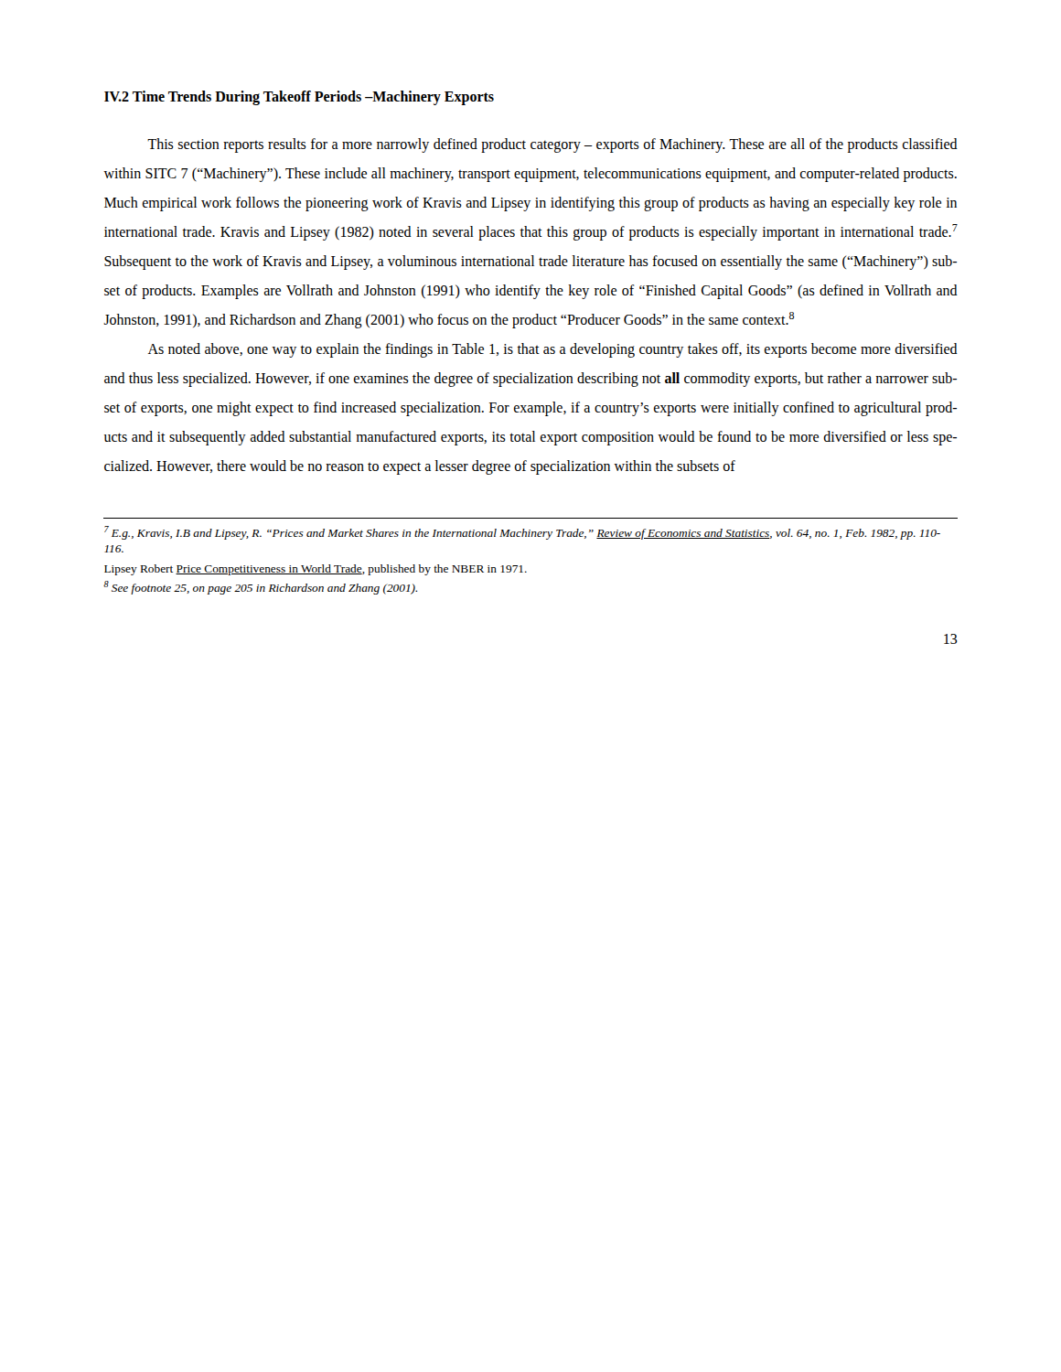IV.2 Time Trends During Takeoff Periods –Machinery Exports
This section reports results for a more narrowly defined product category – exports of Machinery. These are all of the products classified within SITC 7 (“Machinery”). These include all machinery, transport equipment, telecommunications equipment, and computer-related products. Much empirical work follows the pioneering work of Kravis and Lipsey in identifying this group of products as having an especially key role in international trade. Kravis and Lipsey (1982) noted in several places that this group of products is especially important in international trade.7 Subsequent to the work of Kravis and Lipsey, a voluminous international trade literature has focused on essentially the same (“Machinery”) subset of products. Examples are Vollrath and Johnston (1991) who identify the key role of “Finished Capital Goods” (as defined in Vollrath and Johnston, 1991), and Richardson and Zhang (2001) who focus on the product “Producer Goods” in the same context.8
As noted above, one way to explain the findings in Table 1, is that as a developing country takes off, its exports become more diversified and thus less specialized. However, if one examines the degree of specialization describing not all commodity exports, but rather a narrower subset of exports, one might expect to find increased specialization. For example, if a country’s exports were initially confined to agricultural products and it subsequently added substantial manufactured exports, its total export composition would be found to be more diversified or less specialized. However, there would be no reason to expect a lesser degree of specialization within the subsets of
7 E.g., Kravis, I.B and Lipsey, R. “Prices and Market Shares in the International Machinery Trade,” Review of Economics and Statistics, vol. 64, no. 1, Feb. 1982, pp. 110-116.
Lipsey Robert Price Competitiveness in World Trade, published by the NBER in 1971.
8 See footnote 25, on page 205 in Richardson and Zhang (2001).
13